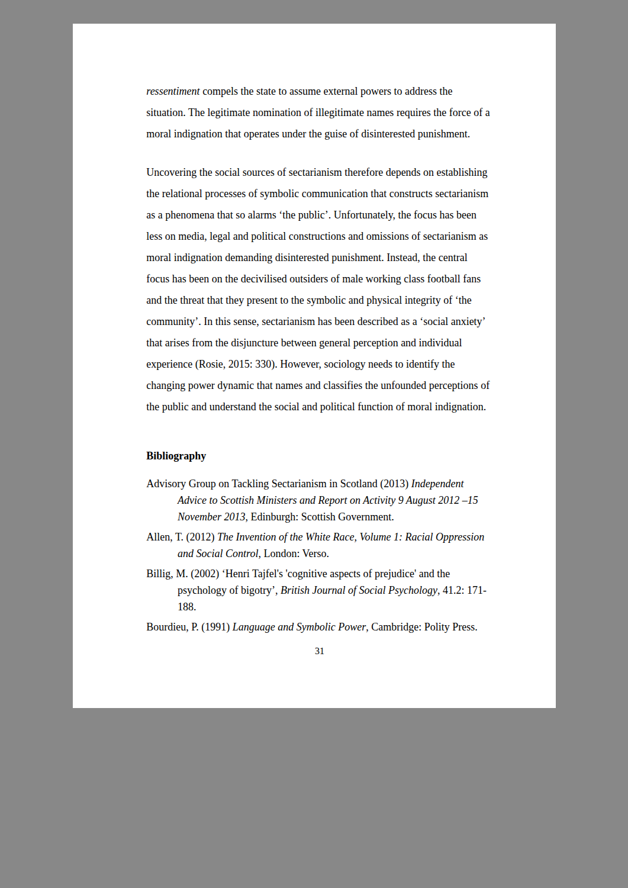ressentiment compels the state to assume external powers to address the situation. The legitimate nomination of illegitimate names requires the force of a moral indignation that operates under the guise of disinterested punishment.
Uncovering the social sources of sectarianism therefore depends on establishing the relational processes of symbolic communication that constructs sectarianism as a phenomena that so alarms ‘the public’. Unfortunately, the focus has been less on media, legal and political constructions and omissions of sectarianism as moral indignation demanding disinterested punishment. Instead, the central focus has been on the decivilised outsiders of male working class football fans and the threat that they present to the symbolic and physical integrity of ‘the community’. In this sense, sectarianism has been described as a ‘social anxiety’ that arises from the disjuncture between general perception and individual experience (Rosie, 2015: 330). However, sociology needs to identify the changing power dynamic that names and classifies the unfounded perceptions of the public and understand the social and political function of moral indignation.
Bibliography
Advisory Group on Tackling Sectarianism in Scotland (2013) Independent Advice to Scottish Ministers and Report on Activity 9 August 2012 –15 November 2013, Edinburgh: Scottish Government.
Allen, T. (2012) The Invention of the White Race, Volume 1: Racial Oppression and Social Control, London: Verso.
Billig, M. (2002) ‘Henri Tajfel's 'cognitive aspects of prejudice' and the psychology of bigotry’, British Journal of Social Psychology, 41.2: 171-188.
Bourdieu, P. (1991) Language and Symbolic Power, Cambridge: Polity Press.
31